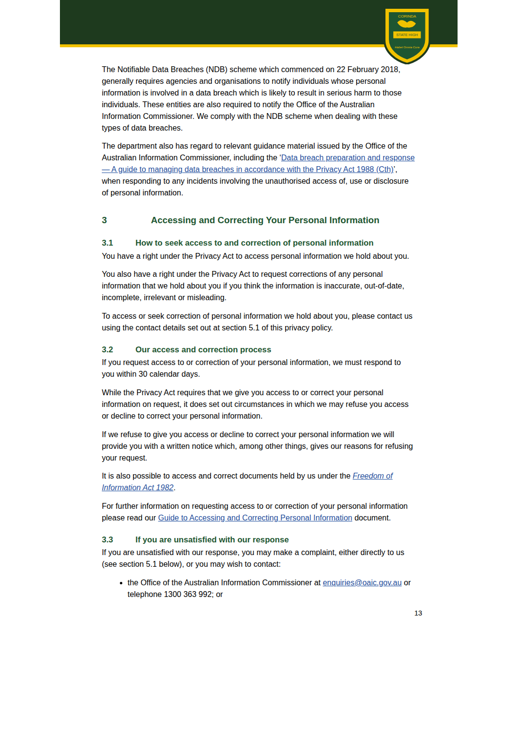CORINDA STATE HIGH Habet Omnia Cura
The Notifiable Data Breaches (NDB) scheme which commenced on 22 February 2018, generally requires agencies and organisations to notify individuals whose personal information is involved in a data breach which is likely to result in serious harm to those individuals. These entities are also required to notify the Office of the Australian Information Commissioner. We comply with the NDB scheme when dealing with these types of data breaches.
The department also has regard to relevant guidance material issued by the Office of the Australian Information Commissioner, including the ‘Data breach preparation and response — A guide to managing data breaches in accordance with the Privacy Act 1988 (Cth)’, when responding to any incidents involving the unauthorised access of, use or disclosure of personal information.
3 Accessing and Correcting Your Personal Information
3.1 How to seek access to and correction of personal information
You have a right under the Privacy Act to access personal information we hold about you.
You also have a right under the Privacy Act to request corrections of any personal information that we hold about you if you think the information is inaccurate, out-of-date, incomplete, irrelevant or misleading.
To access or seek correction of personal information we hold about you, please contact us using the contact details set out at section 5.1 of this privacy policy.
3.2 Our access and correction process
If you request access to or correction of your personal information, we must respond to you within 30 calendar days.
While the Privacy Act requires that we give you access to or correct your personal information on request, it does set out circumstances in which we may refuse you access or decline to correct your personal information.
If we refuse to give you access or decline to correct your personal information we will provide you with a written notice which, among other things, gives our reasons for refusing your request.
It is also possible to access and correct documents held by us under the Freedom of Information Act 1982.
For further information on requesting access to or correction of your personal information please read our Guide to Accessing and Correcting Personal Information document.
3.3 If you are unsatisfied with our response
If you are unsatisfied with our response, you may make a complaint, either directly to us (see section 5.1 below), or you may wish to contact:
the Office of the Australian Information Commissioner at enquiries@oaic.gov.au or telephone 1300 363 992; or
13